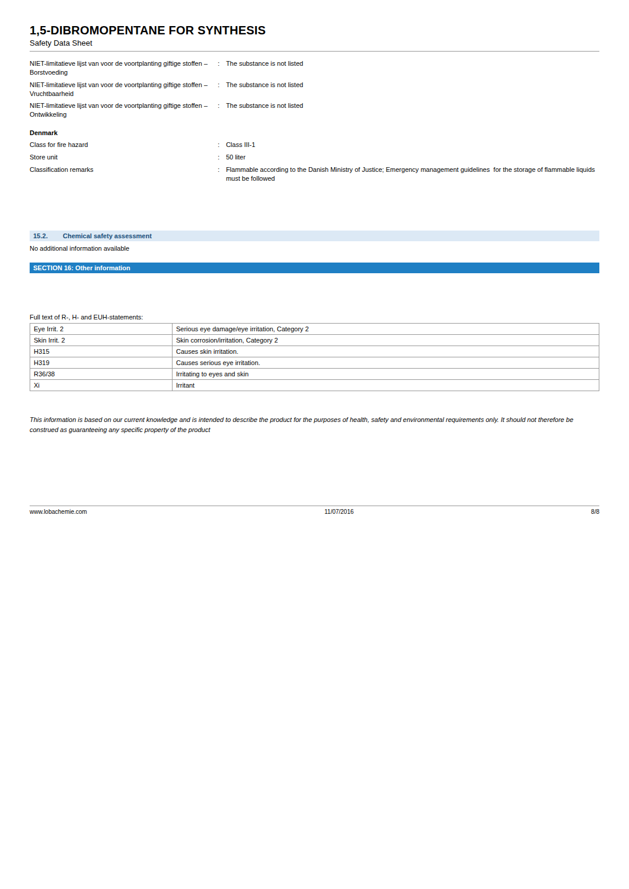1,5-DIBROMOPENTANE FOR SYNTHESIS
Safety Data Sheet
| NIET-limitatieve lijst van voor de voortplanting giftige stoffen – Borstvoeding | : | The substance is not listed |
| NIET-limitatieve lijst van voor de voortplanting giftige stoffen – Vruchtbaarheid | : | The substance is not listed |
| NIET-limitatieve lijst van voor de voortplanting giftige stoffen – Ontwikkeling | : | The substance is not listed |
Denmark
| Class for fire hazard | : | Class III-1 |
| Store unit | : | 50 liter |
| Classification remarks | : | Flammable according to the Danish Ministry of Justice; Emergency management guidelines for the storage of flammable liquids must be followed |
15.2. Chemical safety assessment
No additional information available
SECTION 16: Other information
Full text of R-, H- and EUH-statements:
| Eye Irrit. 2 | Serious eye damage/eye irritation, Category 2 |
| Skin Irrit. 2 | Skin corrosion/irritation, Category 2 |
| H315 | Causes skin irritation. |
| H319 | Causes serious eye irritation. |
| R36/38 | Irritating to eyes and skin |
| Xi | Irritant |
This information is based on our current knowledge and is intended to describe the product for the purposes of health, safety and environmental requirements only. It should not therefore be construed as guaranteeing any specific property of the product
www.lobachemie.com 11/07/2016 8/8